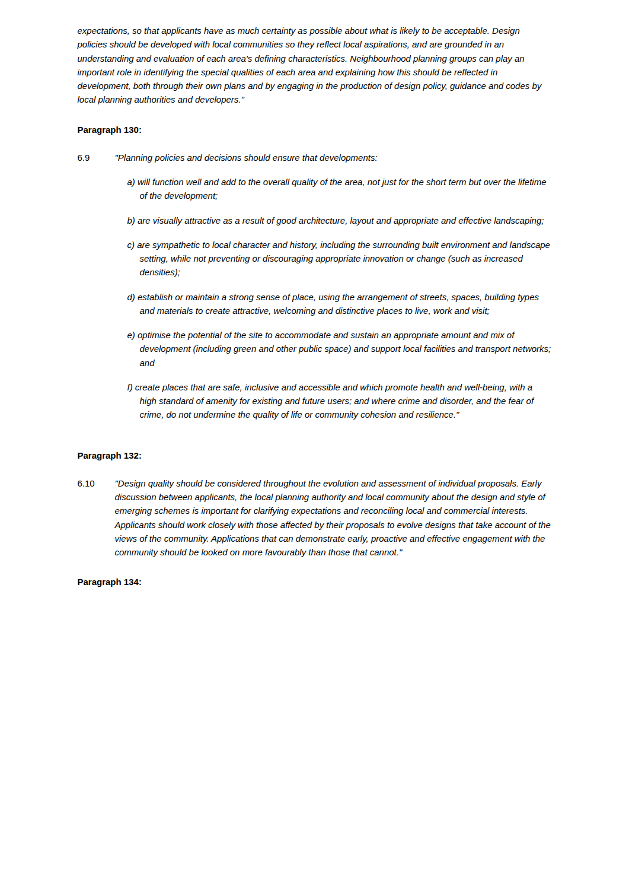expectations, so that applicants have as much certainty as possible about what is likely to be acceptable. Design policies should be developed with local communities so they reflect local aspirations, and are grounded in an understanding and evaluation of each area's defining characteristics. Neighbourhood planning groups can play an important role in identifying the special qualities of each area and explaining how this should be reflected in development, both through their own plans and by engaging in the production of design policy, guidance and codes by local planning authorities and developers."
Paragraph 130:
6.9
"Planning policies and decisions should ensure that developments:
a) will function well and add to the overall quality of the area, not just for the short term but over the lifetime of the development;
b) are visually attractive as a result of good architecture, layout and appropriate and effective landscaping;
c) are sympathetic to local character and history, including the surrounding built environment and landscape setting, while not preventing or discouraging appropriate innovation or change (such as increased densities);
d) establish or maintain a strong sense of place, using the arrangement of streets, spaces, building types and materials to create attractive, welcoming and distinctive places to live, work and visit;
e) optimise the potential of the site to accommodate and sustain an appropriate amount and mix of development (including green and other public space) and support local facilities and transport networks; and
f) create places that are safe, inclusive and accessible and which promote health and well-being, with a high standard of amenity for existing and future users; and where crime and disorder, and the fear of crime, do not undermine the quality of life or community cohesion and resilience."
Paragraph 132:
6.10
"Design quality should be considered throughout the evolution and assessment of individual proposals. Early discussion between applicants, the local planning authority and local community about the design and style of emerging schemes is important for clarifying expectations and reconciling local and commercial interests. Applicants should work closely with those affected by their proposals to evolve designs that take account of the views of the community. Applications that can demonstrate early, proactive and effective engagement with the community should be looked on more favourably than those that cannot."
Paragraph 134: